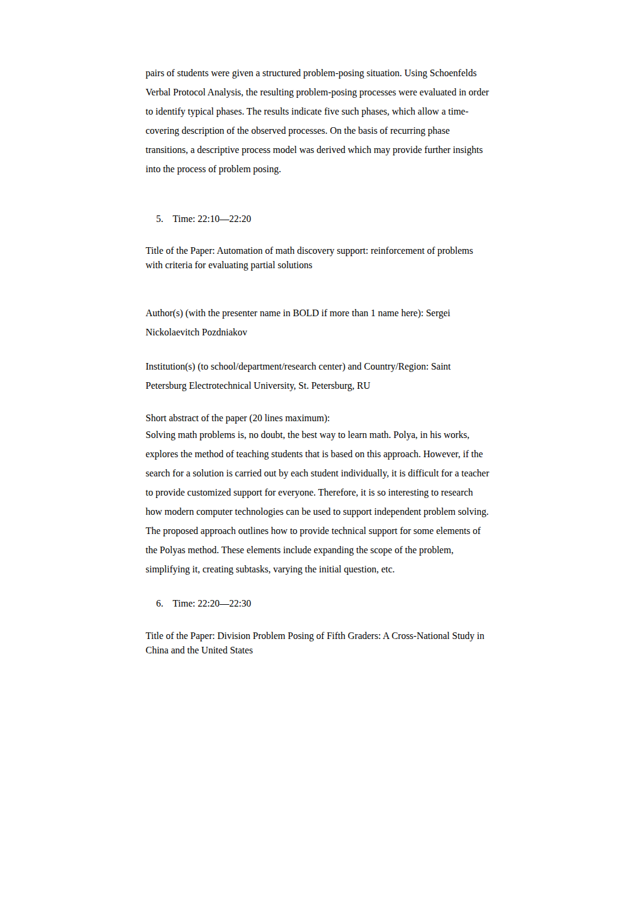pairs of students were given a structured problem-posing situation. Using Schoenfelds Verbal Protocol Analysis, the resulting problem-posing processes were evaluated in order to identify typical phases. The results indicate five such phases, which allow a time-covering description of the observed processes. On the basis of recurring phase transitions, a descriptive process model was derived which may provide further insights into the process of problem posing.
Time: 22:10―22:20
Title of the Paper: Automation of math discovery support: reinforcement of problems
with criteria for evaluating partial solutions
Author(s) (with the presenter name in BOLD if more than 1 name here): Sergei Nickolaevitch Pozdniakov
Institution(s) (to school/department/research center) and Country/Region: Saint Petersburg Electrotechnical University, St. Petersburg, RU
Short abstract of the paper (20 lines maximum):
Solving math problems is, no doubt, the best way to learn math. Polya, in his works, explores the method of teaching students that is based on this approach. However, if the search for a solution is carried out by each student individually, it is difficult for a teacher to provide customized support for everyone. Therefore, it is so interesting to research how modern computer technologies can be used to support independent problem solving. The proposed approach outlines how to provide technical support for some elements of the Polyas method. These elements include expanding the scope of the problem, simplifying it, creating subtasks, varying the initial question, etc.
Time: 22:20―22:30
Title of the Paper: Division Problem Posing of Fifth Graders: A Cross-National Study in
China and the United States